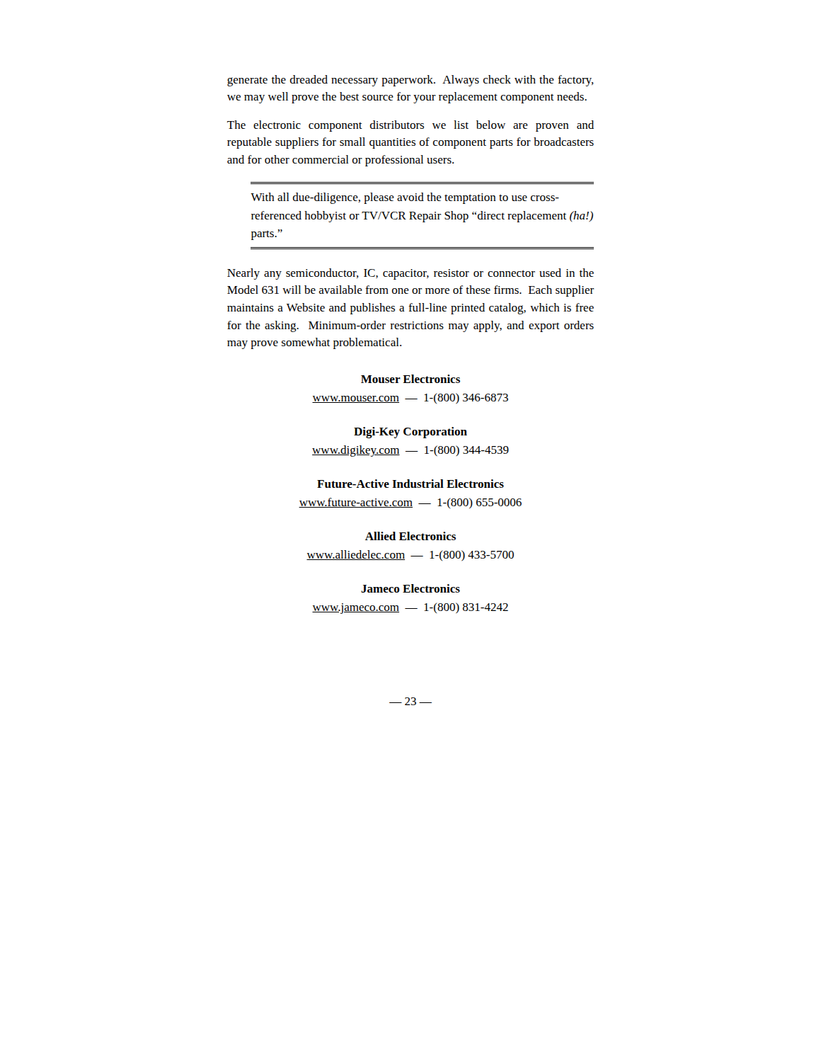generate the dreaded necessary paperwork. Always check with the factory, we may well prove the best source for your replacement component needs.
The electronic component distributors we list below are proven and reputable suppliers for small quantities of component parts for broadcasters and for other commercial or professional users.
With all due-diligence, please avoid the temptation to use cross-referenced hobbyist or TV/VCR Repair Shop “direct replacement (ha!) parts.”
Nearly any semiconductor, IC, capacitor, resistor or connector used in the Model 631 will be available from one or more of these firms. Each supplier maintains a Website and publishes a full-line printed catalog, which is free for the asking. Minimum-order restrictions may apply, and export orders may prove somewhat problematical.
Mouser Electronics www.mouser.com — 1-(800) 346-6873
Digi-Key Corporation www.digikey.com — 1-(800) 344-4539
Future-Active Industrial Electronics www.future-active.com — 1-(800) 655-0006
Allied Electronics www.alliedelec.com — 1-(800) 433-5700
Jameco Electronics www.jameco.com — 1-(800) 831-4242
— 23 —